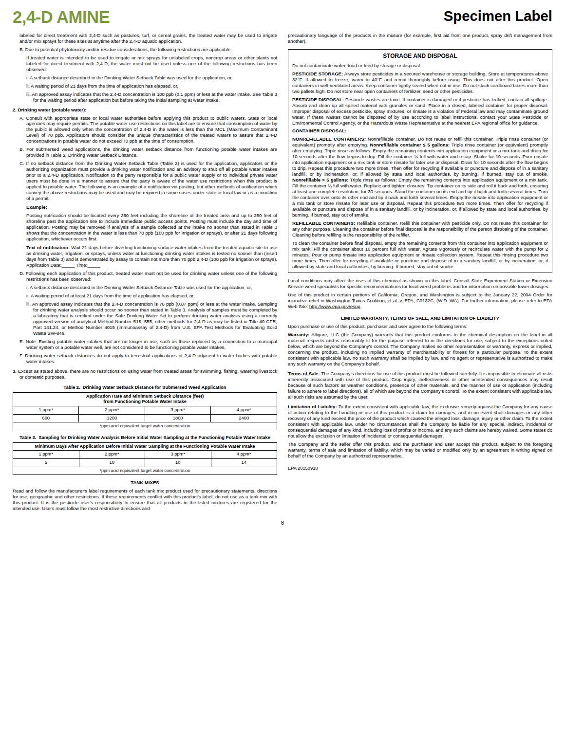2,4-D AMINE
Specimen Label
labeled for direct treatment with 2,4-D such as pastures, turf, or cereal grains, the treated water may be used to irrigate and/or mix sprays for these sites at anytime after the 2,4-D aquatic application.
B. Due to potential phytotoxicity and/or residue considerations, the following restrictions are applicable:
If treated water is intended to be used to irrigate or mix sprays for unlabeled crops, noncrop areas or other plants not labeled for direct treatment with 2,4-D, the water must not be used unless one of the following restrictions has been observed:
i. A setback distance described in the Drinking Water Setback Table was used for the application, or,
ii. A waiting period of 21 days from the time of application has elapsed, or,
iii. An approved assay indicates that the 2,4-D concentration is 100 ppb (0.1 ppm) or less at the water intake. See Table 3 for the waiting period after application but before taking the initial sampling at water intake.
2. Drinking water (potable water):
A. Consult with appropriate state or local water authorities before applying this product to public waters. State or local agencies may require permits. The potable water use restrictions on this label are to ensure that consumption of water by the public is allowed only when the concentration of 2,4-D in the water is less than the MCL (Maximum Contaminant Level) of 70 ppb. Applicators should consider the unique characteristics of the treated waters to assure that 2,4-D concentrations in potable water do not exceed 70 ppb at the time of consumption.
B. For submersed weed applications, the drinking water setback distance from functioning potable water intakes are provided in Table 2. Drinking Water Setback Distance.
C. If no setback distance from the Drinking Water Setback Table (Table 2) is used for the application, applicators or the authorizing organization must provide a drinking water notification and an advisory to shut off all potable water intakes prior to a 2,4-D application. Notification to the party responsible for a public water supply or to individual private water users must be done in a manner to assure that the party is aware of the water use restrictions when this product is applied to potable water. The following is an example of a notification via posting, but other methods of notification which convey the above restrictions may be used and may be required in some cases under state or local law or as a condition of a permit.
Example:
Posting notification should be located every 250 feet including the shoreline of the treated area and up to 250 feet of shoreline past the application site to include immediate public access points. Posting must include the day and time of application. Posting may be removed if analysis of a sample collected at the intake no sooner than stated in Table 3 shows that the concentration in the water is less than 70 ppb (100 ppb for irrigation or sprays), or after 21 days following application, whichever occurs first.
Text of notification: Wait 21 days before diverting functioning surface water intakes from the treated aquatic site to use as drinking water, irrigation, or sprays, unless water at functioning drinking water intakes is tested no sooner than (insert days from Table 3) and is demonstrated by assay to contain not more than 70 ppb 2,4-D (100 ppb for irrigation or sprays). Application Date:_____ Time:_____
D. Following each application of this product, treated water must not be used for drinking water unless one of the following restrictions has been observed:
i. A setback distance described in the Drinking Water Setback Distance Table was used for the application, or,
ii. A waiting period of at least 21 days from the time of application has elapsed, or,
iii. An approved assay indicates that the 2,4-D concentration is 70 ppb (0.07 ppm) or less at the water intake. Sampling for drinking water analysis should occur no sooner than stated in Table 3. Analysis of samples must be completed by a laboratory that is certified under the Safe Drinking Water Act to perform drinking water analysis using a currently approved version of analytical Method Number 515, 555, other methods for 2,4-D as may be listed in Title 40 CFR, Part 141.24, or Method Number 4015 (immunoassay of 2,4-D) from U.S. EPA Test Methods for Evaluating Solid Waste SW-846.
E. Note: Existing potable water intakes that are no longer in use, such as those replaced by a connection to a municipal water system or a potable water well, are not considered to be functioning potable water intakes.
F. Drinking water setback distances do not apply to terrestrial applications of 2,4-D adjacent to water bodies with potable water intakes.
3. Except as stated above, there are no restrictions on using water from treated areas for swimming, fishing, watering livestock or domestic purposes.
Table 2. Drinking Water Setback Distance for Submersed Weed Application
| Application Rate and Minimum Setback Distance (feet) from Functioning Potable Water Intake |
| --- |
| 1 ppm* | 2 ppm* | 3 ppm* | 4 ppm* |
| 600 | 1200 | 1800 | 2400 |
| *ppm acid equivalent target water concentration |
Table 3. Sampling for Drinking Water Analysis Before Initial Water Sampling at the Functioning Potable Water Intake
| Minimum Days After Application Before Initial Water Sampling at the Functioning Potable Water Intake |
| --- |
| 1 ppm* | 2 ppm* | 3 ppm* | 4 ppm* |
| 5 | 10 | 10 | 14 |
| *ppm acid equivalent target water concentration |
Tank Mixes
Read and follow the manufacturer's label requirements of each tank mix product used for precautionary statements, directions for use, geographic and other restrictions. If these requirements conflict with this product's label, do not use as a tank mix with this product. It is the pesticide user's responsibility to ensure that all products in the listed mixtures are registered for the intended use. Users must follow the most restrictive directions and
precautionary language of the products in the mixture (for example, first aid from one product, spray drift management from another).
STORAGE AND DISPOSAL
Do not contaminate water, food or feed by storage or disposal.
PESTICIDE STORAGE: Always store pesticides in a secured warehouse or storage building. Store at temperatures above 32°F. If allowed to freeze, warm to 40°F and remix thoroughly before using. This does not alter this product. Open containers in well-ventilated areas. Keep container tightly sealed when not in use. Do not stack cardboard boxes more than two pallets high. Do not store near open containers of fertilizer, seed or other pesticides.
PESTICIDE DISPOSAL: Pesticide wastes are toxic. If container is damaged or if pesticide has leaked, contain all spillage. Absorb and clean up all spilled material with granules or sand. Place in a closed, labeled container for proper disposal. Improper disposal of excess pesticide, spray mixtures, or rinsate is a violation of Federal law and may contaminate ground water. If these wastes cannot be disposed of by use according to label instructions, contact your State Pesticide or Environmental Control Agency, or the Hazardous Waste Representative at the nearest EPA regional office for guidance.
CONTAINER DISPOSAL:
NONREFILLABLE CONTAINERS: Nonrefillable container. Do not reuse or refill this container. Triple rinse container (or equivalent) promptly after emptying. Nonrefillable container ≤ 5 gallons: Triple rinse container (or equivalent) promptly after emptying. Triple rinse as follows: Empty the remaining contents into application equipment or a mix tank and drain for 10 seconds after the flow begins to drip. Fill the container ¼ full with water and recap. Shake for 10 seconds. Pour rinsate into application equipment or a mix tank or store rinsate for later use or disposal. Drain for 10 seconds after the flow begins to drip. Repeat this procedure two more times. Then offer for recycling if available or puncture and dispose of in a sanitary landfill, or by incineration, or, if allowed by state and local authorities, by burning. If burned, stay out of smoke. Nonrefillable > 5 gallons: Triple rinse as follows: Empty the remaining contents into application equipment or a mix tank. Fill the container ¼ full with water. Replace and tighten closures. Tip container on its side and roll it back and forth, ensuring at least one complete revolution, for 30 seconds. Stand the container on its end and tip it back and forth several times. Turn the container over onto its other end and tip it back and forth several times. Empty the rinsate into application equipment or a mix tank or store rinsate for later use or disposal. Repeat this procedure two more times. Then offer for recycling if available or puncture and dispose of in a sanitary landfill, or by incineration, or, if allowed by state and local authorities, by burning. If burned, stay out of smoke.
REFILLABLE CONTAINERS: Refillable container. Refill this container with pesticide only. Do not reuse this container for any other purpose. Cleaning the container before final disposal is the responsibility of the person disposing of the container. Cleaning before refilling is the responsibility of the refiller.
To clean the container before final disposal, empty the remaining contents from this container into application equipment or mix tank. Fill the container about 10 percent full with water. Agitate vigorously or recirculate water with the pump for 2 minutes. Pour or pump rinsate into application equipment or rinsate collection system. Repeat this rinsing procedure two more times. Then offer for recycling if available or puncture and dispose of in a sanitary landfill, or by incineration, or, if allowed by state and local authorities, by burning. If burned, stay out of smoke.
Local conditions may affect the uses of this chemical as shown on this label. Consult State Experiment Station or Extension Service weed specialists for specific recommendations for local weed problems and for information on possible lower dosages.
Use of this product in certain portions of California, Oregon, and Washington is subject to the January 22, 2004 Order for injunctive relief in Washington Toxics Coalition, et al. v. EPA, C0132C, (W.D. WA). For further information, please refer to EPA Web Site: http://www.epa.gov/espp.
Limited Warranty, Terms of Sale, and Limitation of Liability
Upon purchase or use of this product, purchaser and user agree to the following terms:
Warranty: Alligare, LLC (the Company) warrants that this product conforms to the chemical description on the label in all material respects and is reasonably fit for the purpose referred to in the directions for use, subject to the exceptions noted below, which are beyond the Company's control. The Company makes no other representation or warranty, express or implied, concerning the product, including no implied warranty of merchantability or fitness for a particular purpose. To the extent consistent with applicable law, no such warranty shall be implied by law, and no agent or representative is authorized to make any such warranty on the Company's behalf.
Terms of Sale: The Company's directions for use of this product must be followed carefully. It is impossible to eliminate all risks inherently associated with use of this product. Crop injury, ineffectiveness or other unintended consequences may result because of such factors as weather conditions, presence of other materials, and the manner of use or application (including failure to adhere to label directions), all of which are beyond the Company's control. To the extent consistent with applicable law, all such risks are assumed by the user.
Limitation of Liability: To the extent consistent with applicable law, the exclusive remedy against the Company for any cause of action relating to the handling or use of this product is a claim for damages, and in no event shall damages or any other recovery of any kind exceed the price of the product which caused the alleged loss, damage, injury or other claim. To the extent consistent with applicable law, under no circumstances shall the Company be liable for any special, indirect, incidental or consequential damages of any kind, including loss of profits or income, and any such claims are hereby waived. Some states do not allow the exclusion or limitation of incidental or consequential damages.
The Company and the seller offer this product, and the purchaser and user accept this product, subject to the foregoing warranty, terms of sale and limitation of liability, which may be varied or modified only by an agreement in writing signed on behalf of the Company by an authorized representative.
EPA 20150918
8